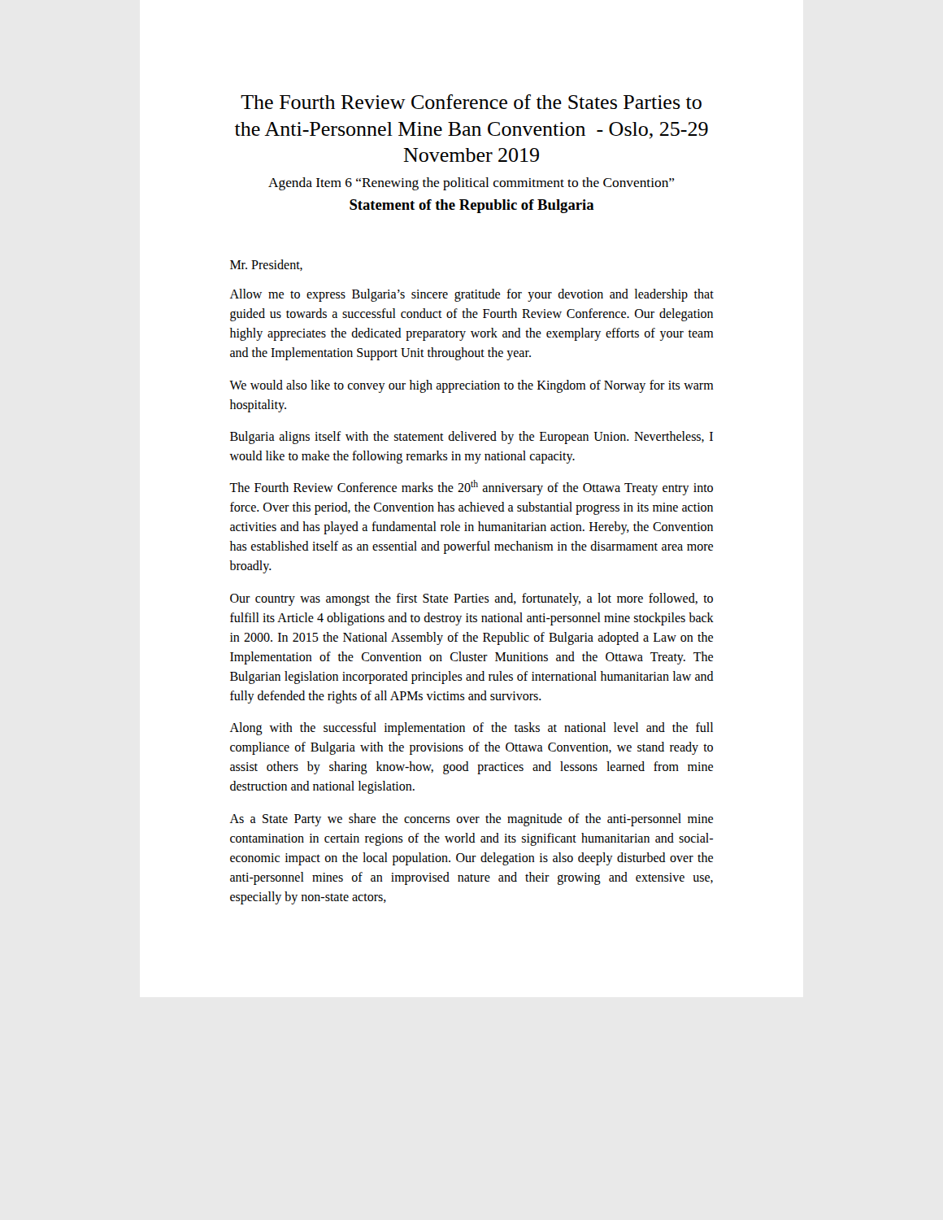The Fourth Review Conference of the States Parties to the Anti-Personnel Mine Ban Convention - Oslo, 25-29 November 2019
Agenda Item 6 “Renewing the political commitment to the Convention”
Statement of the Republic of Bulgaria
Mr. President,
Allow me to express Bulgaria’s sincere gratitude for your devotion and leadership that guided us towards a successful conduct of the Fourth Review Conference. Our delegation highly appreciates the dedicated preparatory work and the exemplary efforts of your team and the Implementation Support Unit throughout the year.
We would also like to convey our high appreciation to the Kingdom of Norway for its warm hospitality.
Bulgaria aligns itself with the statement delivered by the European Union. Nevertheless, I would like to make the following remarks in my national capacity.
The Fourth Review Conference marks the 20th anniversary of the Ottawa Treaty entry into force. Over this period, the Convention has achieved a substantial progress in its mine action activities and has played a fundamental role in humanitarian action. Hereby, the Convention has established itself as an essential and powerful mechanism in the disarmament area more broadly.
Our country was amongst the first State Parties and, fortunately, a lot more followed, to fulfill its Article 4 obligations and to destroy its national anti-personnel mine stockpiles back in 2000. In 2015 the National Assembly of the Republic of Bulgaria adopted a Law on the Implementation of the Convention on Cluster Munitions and the Ottawa Treaty. The Bulgarian legislation incorporated principles and rules of international humanitarian law and fully defended the rights of all APMs victims and survivors.
Along with the successful implementation of the tasks at national level and the full compliance of Bulgaria with the provisions of the Ottawa Convention, we stand ready to assist others by sharing know-how, good practices and lessons learned from mine destruction and national legislation.
As a State Party we share the concerns over the magnitude of the anti-personnel mine contamination in certain regions of the world and its significant humanitarian and social-economic impact on the local population. Our delegation is also deeply disturbed over the anti-personnel mines of an improvised nature and their growing and extensive use, especially by non-state actors,